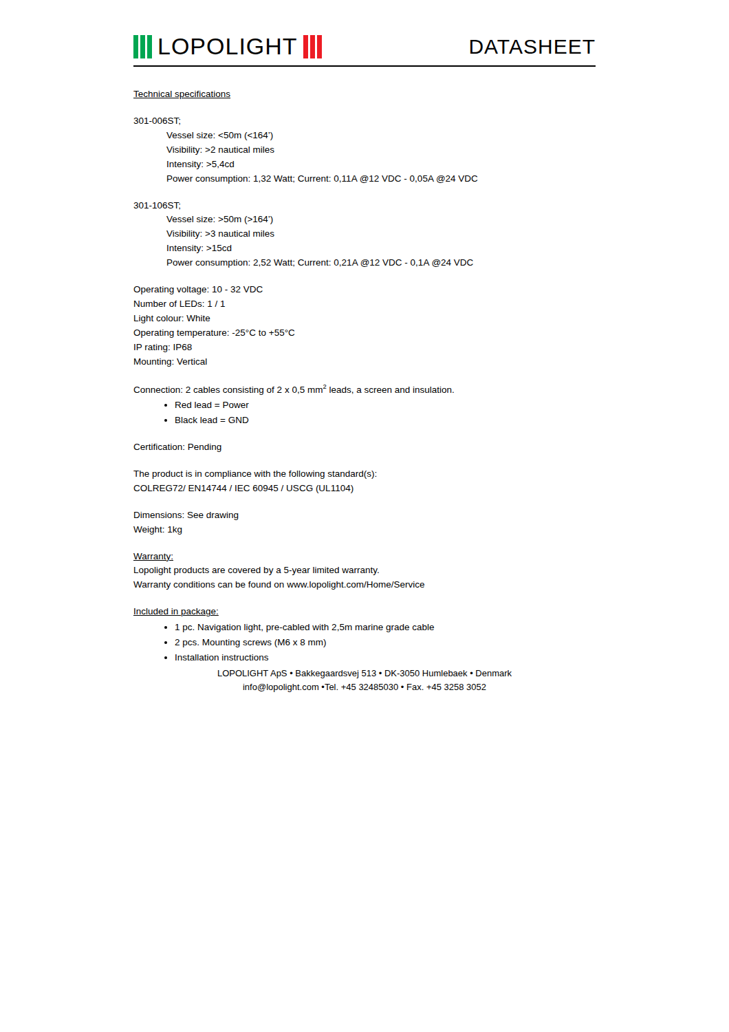LOPOLIGHT
DATASHEET
Technical specifications
301-006ST;
Vessel size: <50m (<164’)
Visibility: >2 nautical miles
Intensity: >5,4cd
Power consumption: 1,32 Watt; Current: 0,11A @12 VDC - 0,05A @24 VDC
301-106ST;
Vessel size: >50m (>164’)
Visibility: >3 nautical miles
Intensity: >15cd
Power consumption: 2,52 Watt; Current: 0,21A @12 VDC - 0,1A @24 VDC
Operating voltage: 10 - 32 VDC
Number of LEDs: 1 / 1
Light colour: White
Operating temperature: -25°C to +55°C
IP rating: IP68
Mounting: Vertical
Connection: 2 cables consisting of 2 x 0,5 mm2 leads, a screen and insulation.
Red lead = Power
Black lead = GND
Certification: Pending
The product is in compliance with the following standard(s):
COLREG72/ EN14744 / IEC 60945 / USCG (UL1104)
Dimensions: See drawing
Weight: 1kg
Warranty:
Lopolight products are covered by a 5-year limited warranty.
Warranty conditions can be found on www.lopolight.com/Home/Service
Included in package:
1 pc. Navigation light, pre-cabled with 2,5m marine grade cable
2 pcs. Mounting screws (M6 x 8 mm)
Installation instructions
LOPOLIGHT ApS • Bakkegaardsvej 513 • DK-3050 Humlebaek • Denmark
info@lopolight.com •Tel. +45 32485030 • Fax. +45 3258 3052